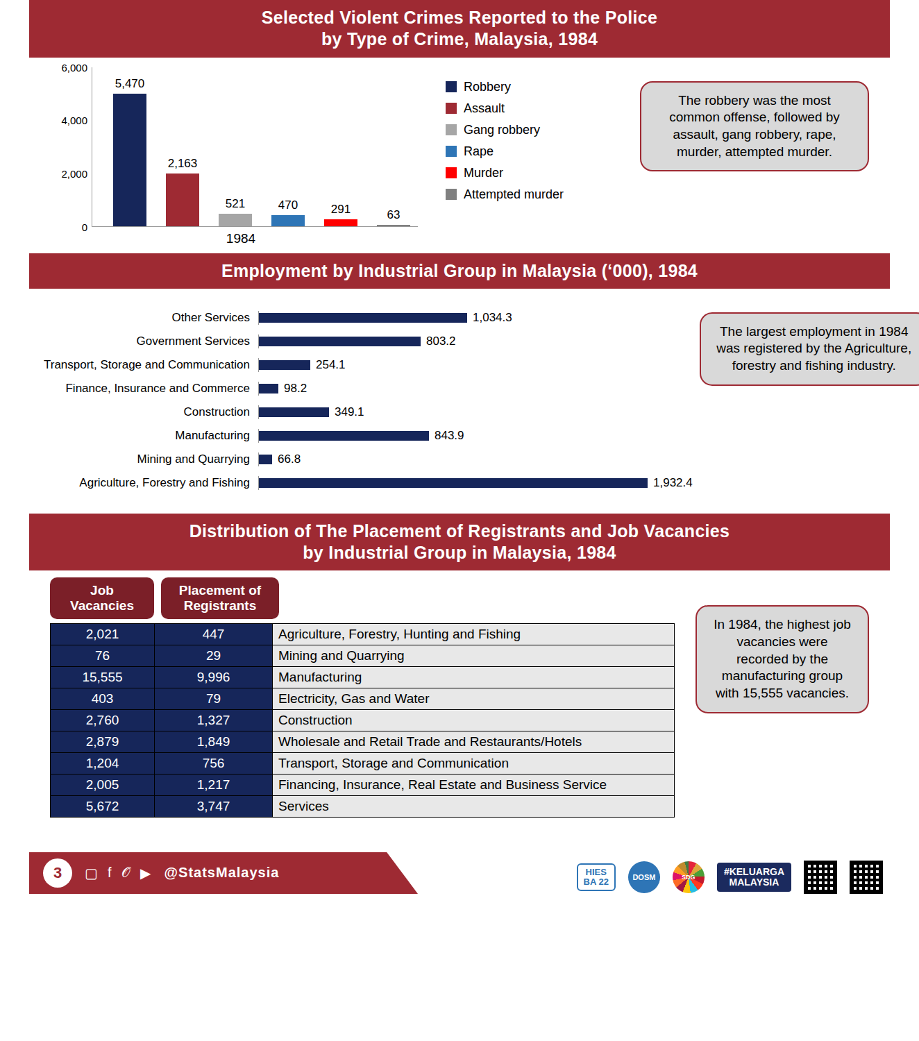Selected Violent Crimes Reported to the Police
by Type of Crime, Malaysia, 1984
6,000 4,000 2,000 0
5,470
2,163
521
470
291
63
Robbery
Assault
Gang robbery
Rape
Murder
Attempted murder
1984
The robbery was the most common offense, followed by assault, gang robbery, rape, murder, attempted murder.
Employment by Industrial Group in Malaysia (‘000), 1984
Other Services
1,034.3
Government Services
803.2
Transport, Storage and Communication
254.1
Finance, Insurance and Commerce
98.2
Construction
349.1
Manufacturing
843.9
Mining and Quarrying
66.8
Agriculture, Forestry and Fishing
1,932.4
The largest employment in 1984 was registered by the Agriculture, forestry and fishing industry.
Distribution of The Placement of Registrants and Job Vacancies
by Industrial Group in Malaysia, 1984
Job
Vacancies
Placement of
Registrants
| 2,021 | 447 | Agriculture, Forestry, Hunting and Fishing |
| 76 | 29 | Mining and Quarrying |
| 15,555 | 9,996 | Manufacturing |
| 403 | 79 | Electricity, Gas and Water |
| 2,760 | 1,327 | Construction |
| 2,879 | 1,849 | Wholesale and Retail Trade and Restaurants/Hotels |
| 1,204 | 756 | Transport, Storage and Communication |
| 2,005 | 1,217 | Financing, Insurance, Real Estate and Business Service |
| 5,672 | 3,747 | Services |
In 1984, the highest job vacancies were recorded by the manufacturing group with 15,555 vacancies.
3
▢ f 𝒪 ▶ @StatsMalaysia
HIES
BA 22
DOSM
SDG
#KELUARGA
MALAYSIA